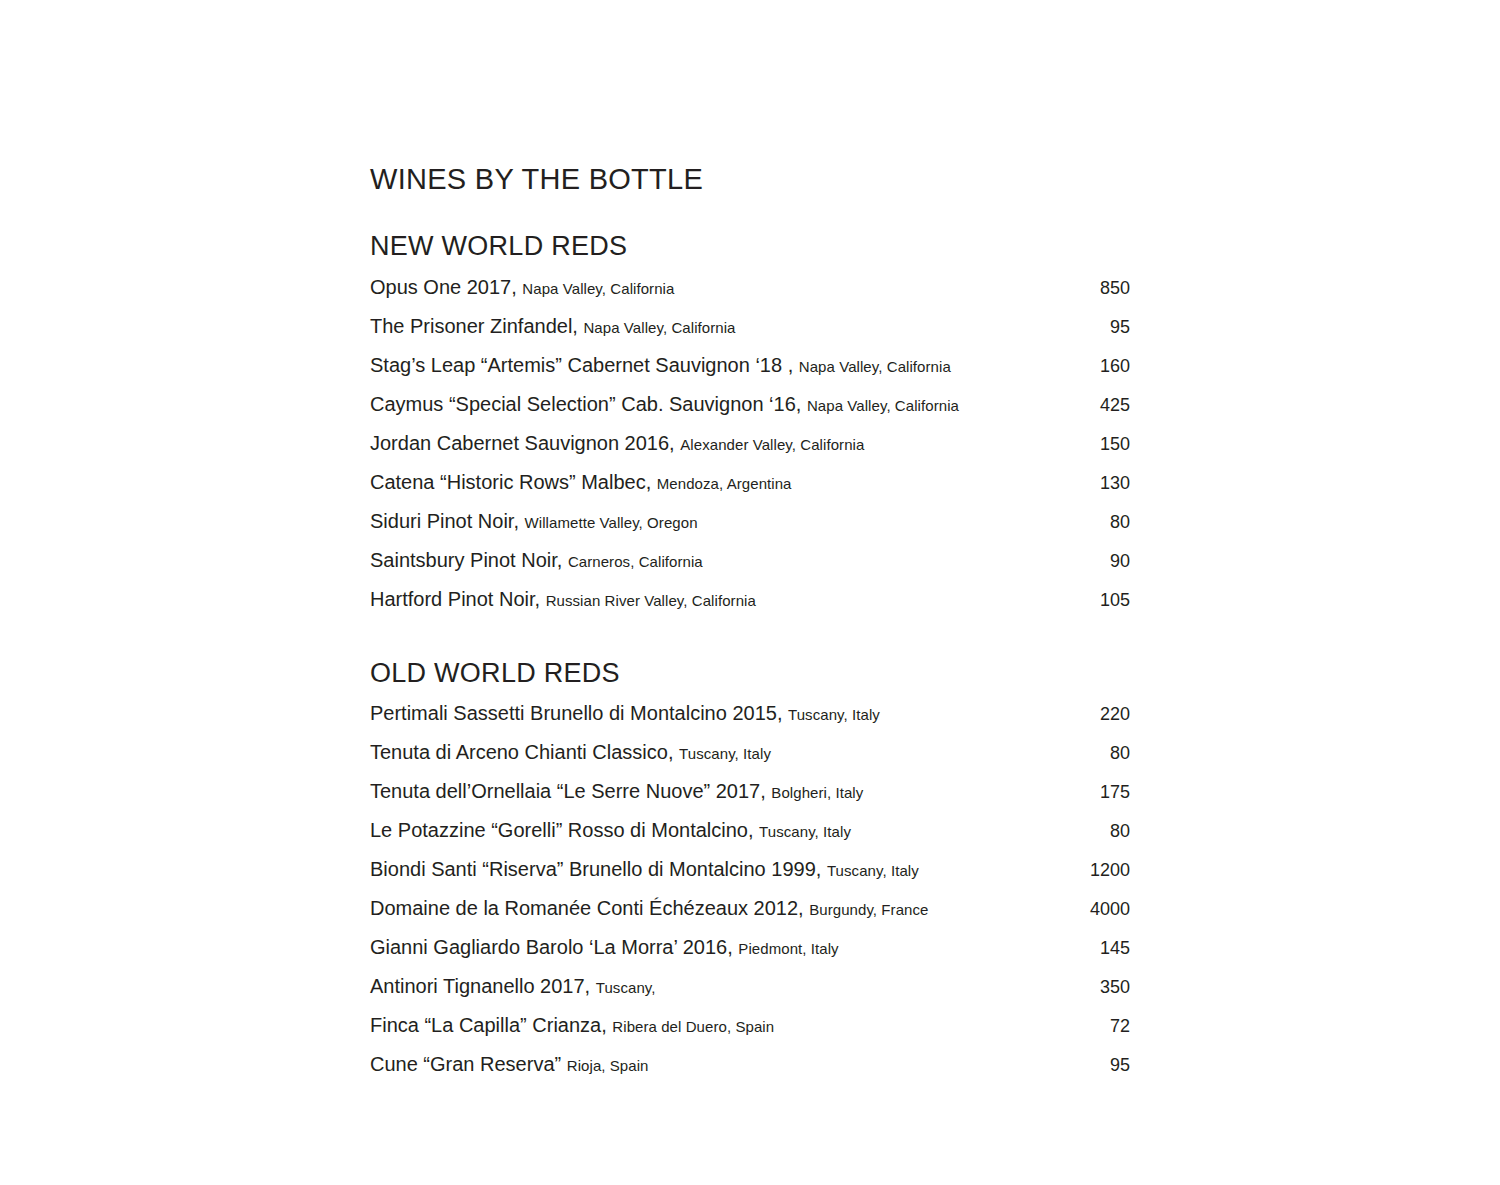WINES BY THE BOTTLE
NEW WORLD REDS
Opus One 2017, Napa Valley, California 850
The Prisoner Zinfandel, Napa Valley, California 95
Stag’s Leap “Artemis” Cabernet Sauvignon ‘18 , Napa Valley, California 160
Caymus “Special Selection” Cab. Sauvignon ‘16, Napa Valley, California 425
Jordan Cabernet Sauvignon 2016, Alexander Valley, California 150
Catena “Historic Rows” Malbec, Mendoza, Argentina 130
Siduri Pinot Noir, Willamette Valley, Oregon 80
Saintsbury Pinot Noir, Carneros, California 90
Hartford Pinot Noir, Russian River Valley, California 105
OLD WORLD REDS
Pertimali Sassetti Brunello di Montalcino 2015, Tuscany, Italy 220
Tenuta di Arceno Chianti Classico, Tuscany, Italy 80
Tenuta dell’Ornellaia “Le Serre Nuove” 2017, Bolgheri, Italy 175
Le Potazzine “Gorelli” Rosso di Montalcino, Tuscany, Italy 80
Biondi Santi “Riserva” Brunello di Montalcino 1999, Tuscany, Italy 1200
Domaine de la Romanée Conti Échézeaux 2012, Burgundy, France 4000
Gianni Gagliardo Barolo ‘La Morra’ 2016, Piedmont, Italy 145
Antinori Tignanello 2017, Tuscany, 350
Finca “La Capilla” Crianza, Ribera del Duero, Spain 72
Cune “Gran Reserva” Rioja, Spain 95